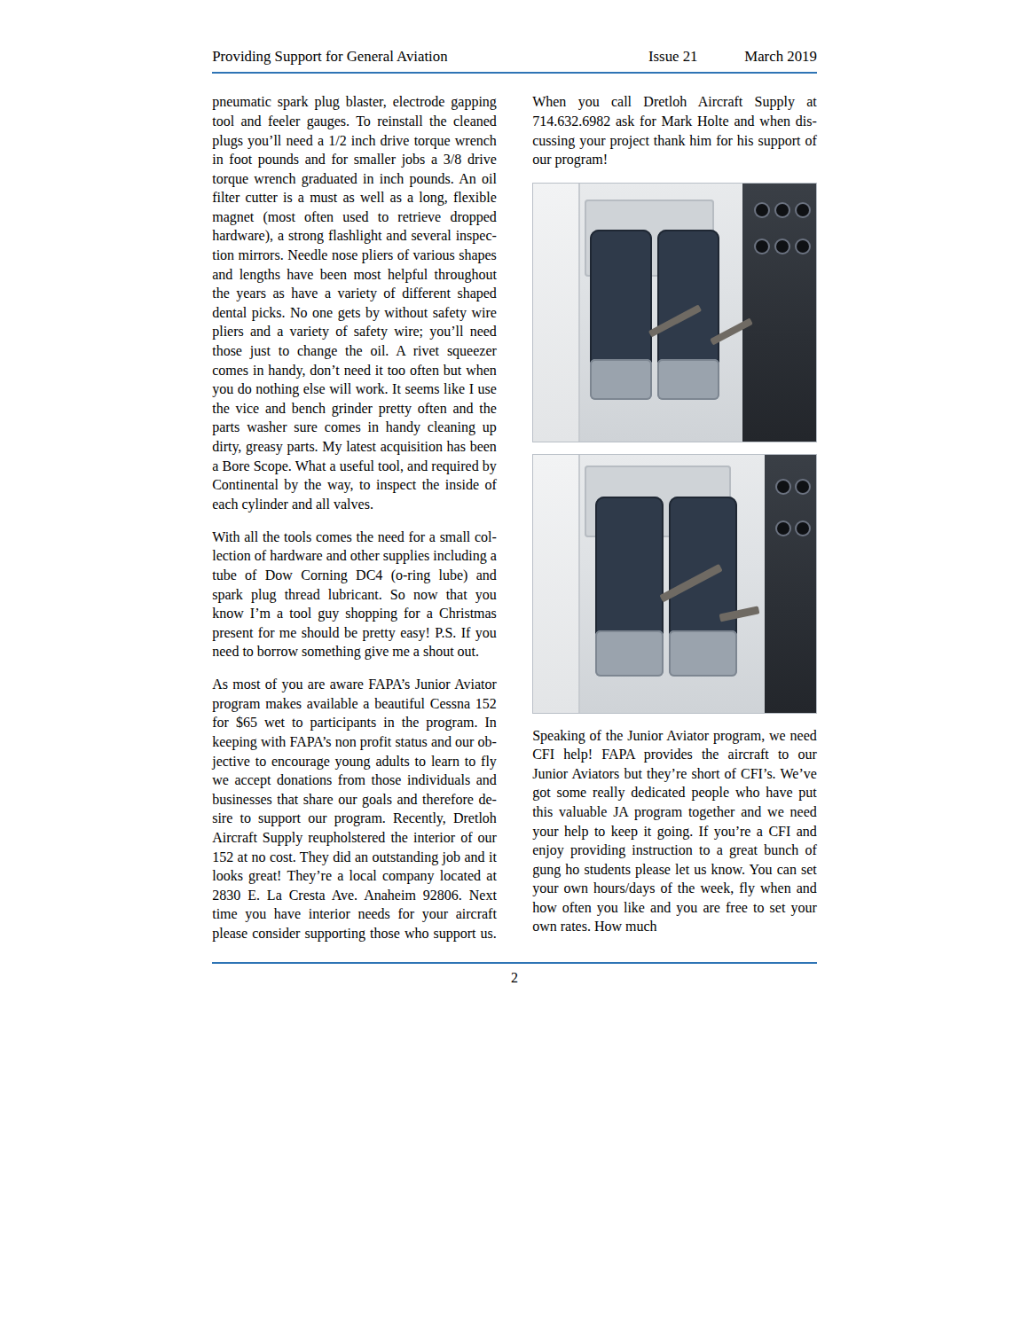Providing Support for General Aviation
Issue 21 March 2019
pneumatic spark plug blaster, electrode gapping tool and feeler gauges. To reinstall the cleaned plugs you’ll need a 1/2 inch drive torque wrench in foot pounds and for smaller jobs a 3/8 drive torque wrench graduated in inch pounds. An oil filter cutter is a must as well as a long, flexible magnet (most often used to retrieve dropped hardware), a strong flashlight and several inspection mirrors. Needle nose pliers of various shapes and lengths have been most helpful throughout the years as have a variety of different shaped dental picks. No one gets by without safety wire pliers and a variety of safety wire; you’ll need those just to change the oil. A rivet squeezer comes in handy, don’t need it too often but when you do nothing else will work. It seems like I use the vice and bench grinder pretty often and the parts washer sure comes in handy cleaning up dirty, greasy parts. My latest acquisition has been a Bore Scope. What a useful tool, and required by Continental by the way, to inspect the inside of each cylinder and all valves.
With all the tools comes the need for a small collection of hardware and other supplies including a tube of Dow Corning DC4 (o-ring lube) and spark plug thread lubricant. So now that you know I’m a tool guy shopping for a Christmas present for me should be pretty easy! P.S. If you need to borrow something give me a shout out.
As most of you are aware FAPA’s Junior Aviator program makes available a beautiful Cessna 152 for $65 wet to participants in the program. In keeping with FAPA’s non profit status and our objective to encourage young adults to learn to fly we accept donations from those individuals and businesses that share our goals and therefore desire to support our program. Recently, Dretloh Aircraft Supply reupholstered the interior of our 152 at no cost. They did an outstanding job and it looks great! They’re a local company located at 2830 E. La Cresta Ave. Anaheim 92806. Next time you have interior needs for your aircraft please consider supporting those who support us. When you call Dretloh Aircraft Supply at 714.632.6982 ask for Mark Holte and when discussing your project thank him for his support of our program!
Speaking of the Junior Aviator program, we need CFI help! FAPA provides the aircraft to our Junior Aviators but they’re short of CFI’s. We’ve got some really dedicated people who have put this valuable JA program together and we need your help to keep it going. If you’re a CFI and enjoy providing instruction to a great bunch of gung ho students please let us know. You can set your own hours/days of the week, fly when and how often you like and you are free to set your own rates. How much
2